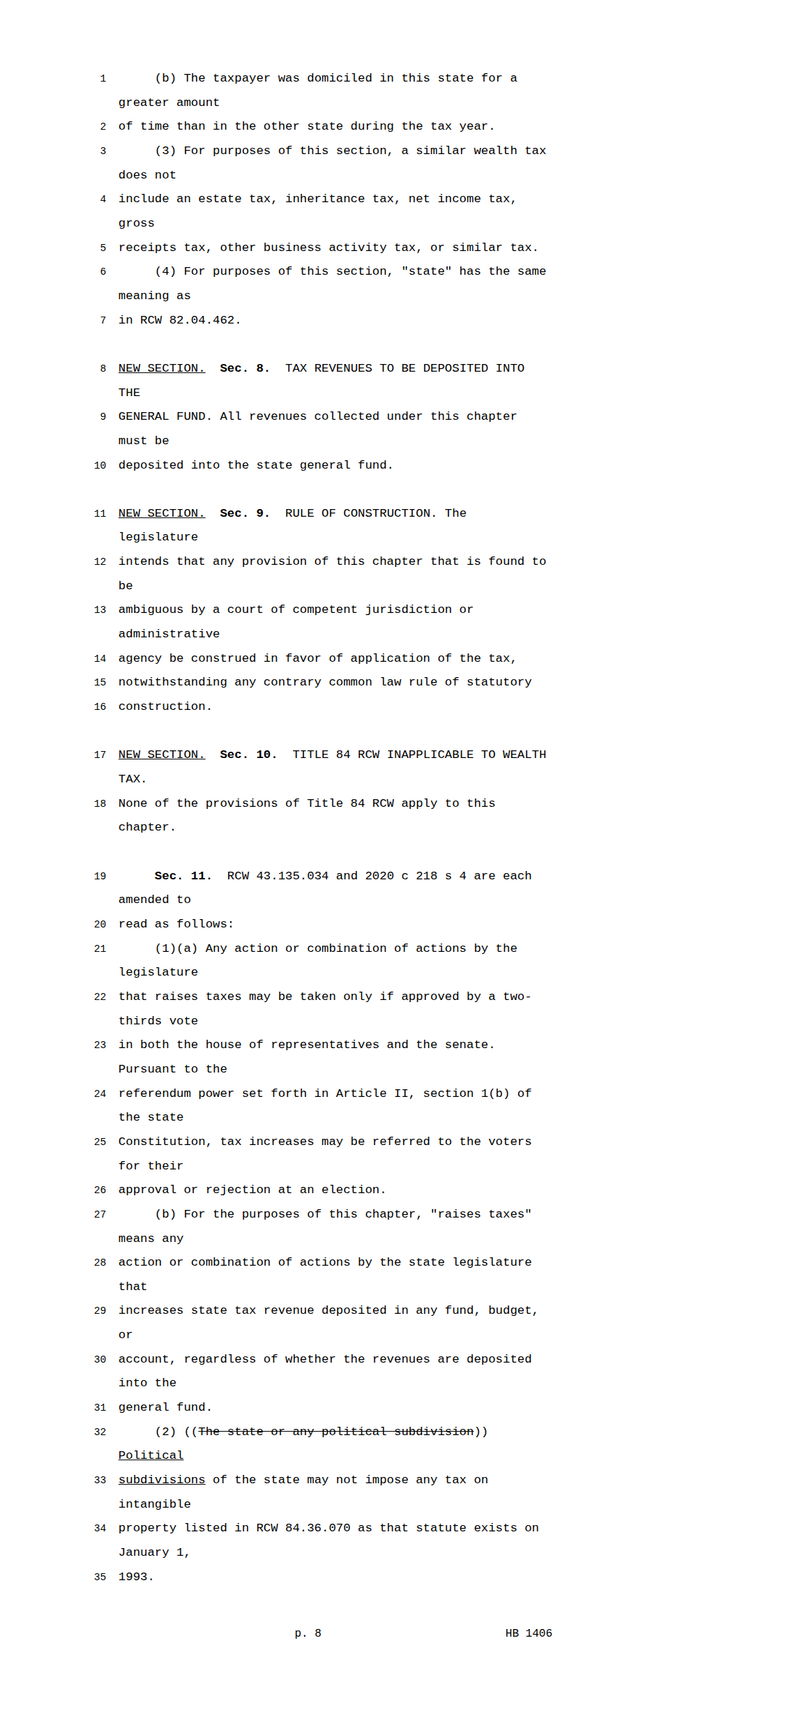1 (b) The taxpayer was domiciled in this state for a greater amount
2 of time than in the other state during the tax year.
3 (3) For purposes of this section, a similar wealth tax does not
4 include an estate tax, inheritance tax, net income tax, gross
5 receipts tax, other business activity tax, or similar tax.
6 (4) For purposes of this section, "state" has the same meaning as
7 in RCW 82.04.462.
8 NEW SECTION. Sec. 8. TAX REVENUES TO BE DEPOSITED INTO THE
9 GENERAL FUND. All revenues collected under this chapter must be
10 deposited into the state general fund.
11 NEW SECTION. Sec. 9. RULE OF CONSTRUCTION. The legislature
12 intends that any provision of this chapter that is found to be
13 ambiguous by a court of competent jurisdiction or administrative
14 agency be construed in favor of application of the tax,
15 notwithstanding any contrary common law rule of statutory
16 construction.
17 NEW SECTION. Sec. 10. TITLE 84 RCW INAPPLICABLE TO WEALTH TAX.
18 None of the provisions of Title 84 RCW apply to this chapter.
19 Sec. 11. RCW 43.135.034 and 2020 c 218 s 4 are each amended to
20 read as follows:
21 (1)(a) Any action or combination of actions by the legislature
22 that raises taxes may be taken only if approved by a two-thirds vote
23 in both the house of representatives and the senate. Pursuant to the
24 referendum power set forth in Article II, section 1(b) of the state
25 Constitution, tax increases may be referred to the voters for their
26 approval or rejection at an election.
27 (b) For the purposes of this chapter, "raises taxes" means any
28 action or combination of actions by the state legislature that
29 increases state tax revenue deposited in any fund, budget, or
30 account, regardless of whether the revenues are deposited into the
31 general fund.
32 (2) ((The state or any political subdivision)) Political
33 subdivisions of the state may not impose any tax on intangible
34 property listed in RCW 84.36.070 as that statute exists on January 1,
351993.
p. 8 HB 1406